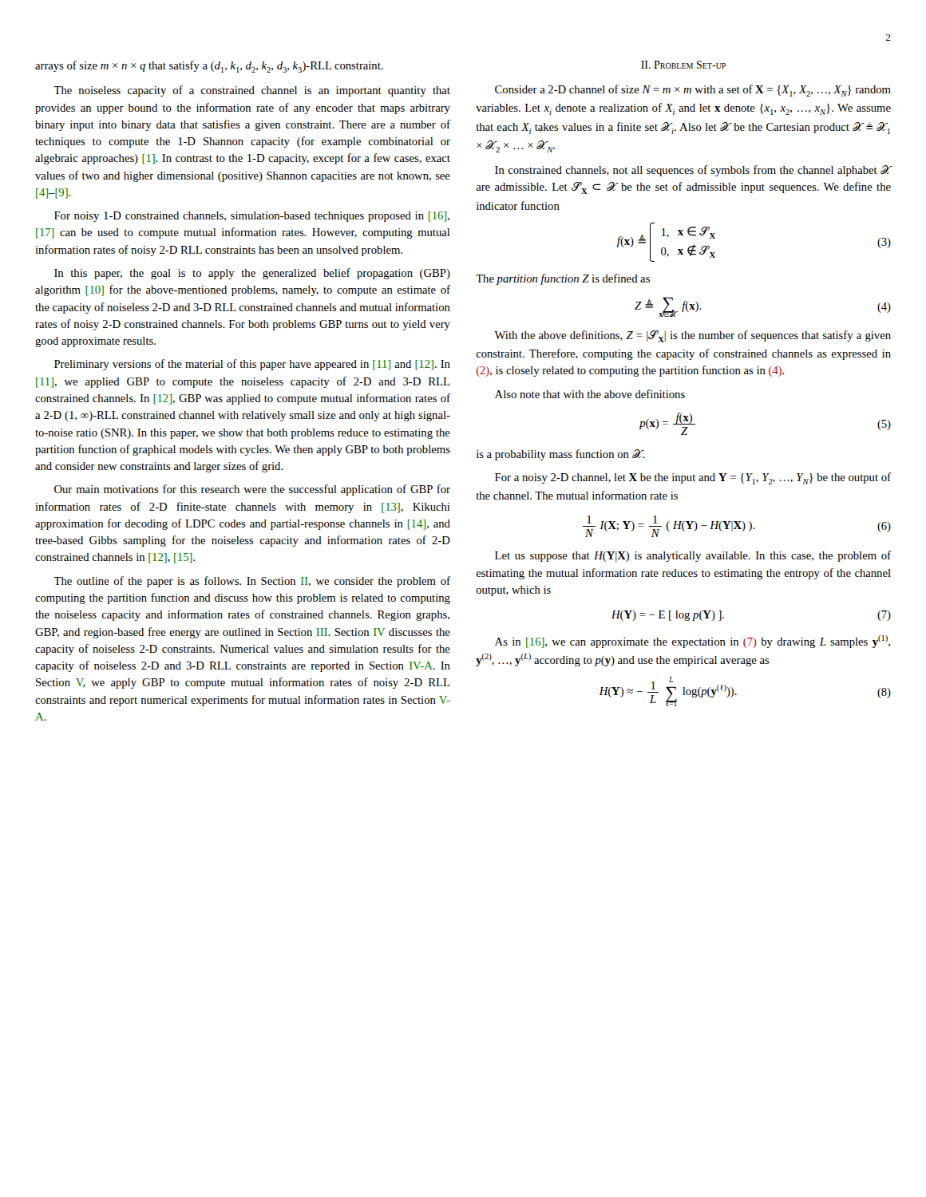2
arrays of size m × n × q that satisfy a (d1, k1, d2, k2, d3, k3)-RLL constraint.
The noiseless capacity of a constrained channel is an important quantity that provides an upper bound to the information rate of any encoder that maps arbitrary binary input into binary data that satisfies a given constraint. There are a number of techniques to compute the 1-D Shannon capacity (for example combinatorial or algebraic approaches) [1]. In contrast to the 1-D capacity, except for a few cases, exact values of two and higher dimensional (positive) Shannon capacities are not known, see [4]–[9].
For noisy 1-D constrained channels, simulation-based techniques proposed in [16], [17] can be used to compute mutual information rates. However, computing mutual information rates of noisy 2-D RLL constraints has been an unsolved problem.
In this paper, the goal is to apply the generalized belief propagation (GBP) algorithm [10] for the above-mentioned problems, namely, to compute an estimate of the capacity of noiseless 2-D and 3-D RLL constrained channels and mutual information rates of noisy 2-D constrained channels. For both problems GBP turns out to yield very good approximate results.
Preliminary versions of the material of this paper have appeared in [11] and [12]. In [11], we applied GBP to compute the noiseless capacity of 2-D and 3-D RLL constrained channels. In [12], GBP was applied to compute mutual information rates of a 2-D (1, ∞)-RLL constrained channel with relatively small size and only at high signal-to-noise ratio (SNR). In this paper, we show that both problems reduce to estimating the partition function of graphical models with cycles. We then apply GBP to both problems and consider new constraints and larger sizes of grid.
Our main motivations for this research were the successful application of GBP for information rates of 2-D finite-state channels with memory in [13], Kikuchi approximation for decoding of LDPC codes and partial-response channels in [14], and tree-based Gibbs sampling for the noiseless capacity and information rates of 2-D constrained channels in [12], [15].
The outline of the paper is as follows. In Section II, we consider the problem of computing the partition function and discuss how this problem is related to computing the noiseless capacity and information rates of constrained channels. Region graphs, GBP, and region-based free energy are outlined in Section III. Section IV discusses the capacity of noiseless 2-D constraints. Numerical values and simulation results for the capacity of noiseless 2-D and 3-D RLL constraints are reported in Section IV-A. In Section V, we apply GBP to compute mutual information rates of noisy 2-D RLL constraints and report numerical experiments for mutual information rates in Section V-A.
II. Problem Set-up
Consider a 2-D channel of size N = m × m with a set of X = {X1, X2, …, XN} random variables. Let xi denote a realization of Xi and let x denote {x1, x2, …, xN}. We assume that each Xi takes values in a finite set 𝒳i. Also let 𝒳 be the Cartesian product 𝒳 ≜ 𝒳1 × 𝒳2 × … × 𝒳N.
In constrained channels, not all sequences of symbols from the channel alphabet 𝒳 are admissible. Let 𝒮X ⊂ 𝒳 be the set of admissible input sequences. We define the indicator function
f(x) ≜
| 1, | x ∈ 𝒮 X |
| 0, | x ∉ 𝒮 X |
(3)
The partition function Z is defined as
Z ≜ ∑x∈𝒳 f(x).
(4)
With the above definitions, Z = |𝒮X| is the number of sequences that satisfy a given constraint. Therefore, computing the capacity of constrained channels as expressed in (2), is closely related to computing the partition function as in (4).
Also note that with the above definitions
p(x) = f(x) Z
(5)
is a probability mass function on 𝒳.
For a noisy 2-D channel, let X be the input and Y = {Y1, Y2, …, YN} be the output of the channel. The mutual information rate is
1 N I(X; Y) = 1 N ( H(Y) − H(Y|X) ).
(6)
Let us suppose that H(Y|X) is analytically available. In this case, the problem of estimating the mutual information rate reduces to estimating the entropy of the channel output, which is
H(Y) = − E [ log p(Y) ].
(7)
As in [16], we can approximate the expectation in (7) by drawing L samples y(1), y(2), …, y(L) according to p(y) and use the empirical average as
H(Y) ≈ − 1 L L∑ℓ=1 log(p(y(ℓ))).
(8)